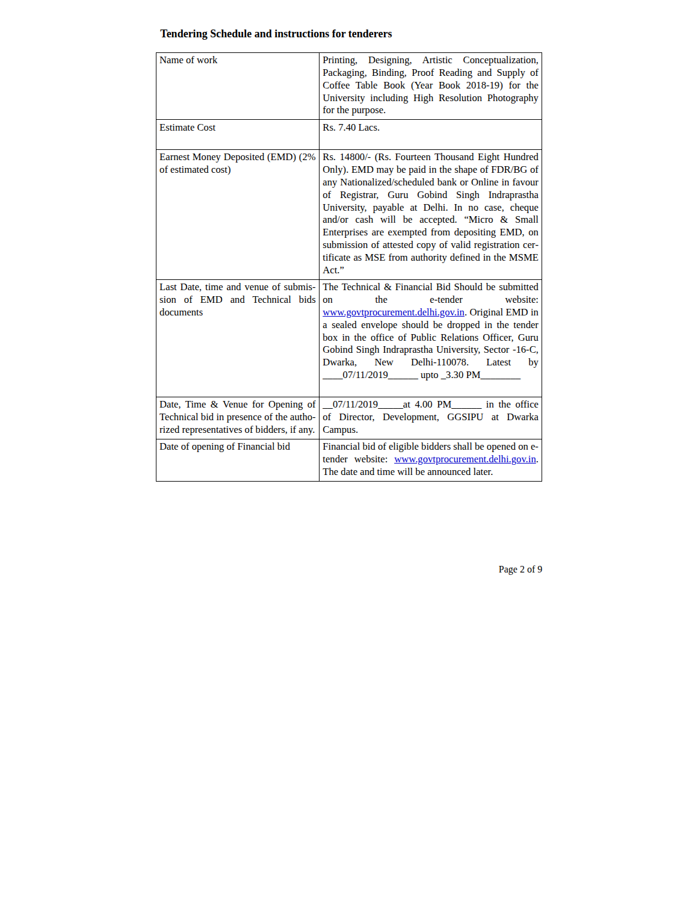Tendering Schedule and instructions for tenderers
| Name of work | Printing, Designing, Artistic Conceptualization, Packaging, Binding, Proof Reading and Supply of Coffee Table Book (Year Book 2018-19) for the University including High Resolution Photography for the purpose. |
| Estimate Cost | Rs. 7.40 Lacs. |
| Earnest Money Deposited (EMD) (2% of estimated cost) | Rs. 14800/- (Rs. Fourteen Thousand Eight Hundred Only). EMD may be paid in the shape of FDR/BG of any Nationalized/scheduled bank or Online in favour of Registrar, Guru Gobind Singh Indraprastha University, payable at Delhi. In no case, cheque and/or cash will be accepted. “Micro & Small Enterprises are exempted from depositing EMD, on submission of attested copy of valid registration certificate as MSE from authority defined in the MSME Act.” |
| Last Date, time and venue of submission of EMD and Technical bids documents | The Technical & Financial Bid Should be submitted on the e-tender website: www.govtprocurement.delhi.gov.in . Original EMD in a sealed envelope should be dropped in the tender box in the office of Public Relations Officer, Guru Gobind Singh Indraprastha University, Sector -16-C, Dwarka, New Delhi-110078. Latest by ____07/11/2019______ upto _3.30 PM________ |
| Date, Time & Venue for Opening of Technical bid in presence of the authorized representatives of bidders, if any. | __07/11/2019_____at 4.00 PM______ in the office of Director, Development, GGSIPU at Dwarka Campus. |
| Date of opening of Financial bid | Financial bid of eligible bidders shall be opened on e-tender website: www.govtprocurement.delhi.gov.in . The date and time will be announced later. |
Page 2 of 9